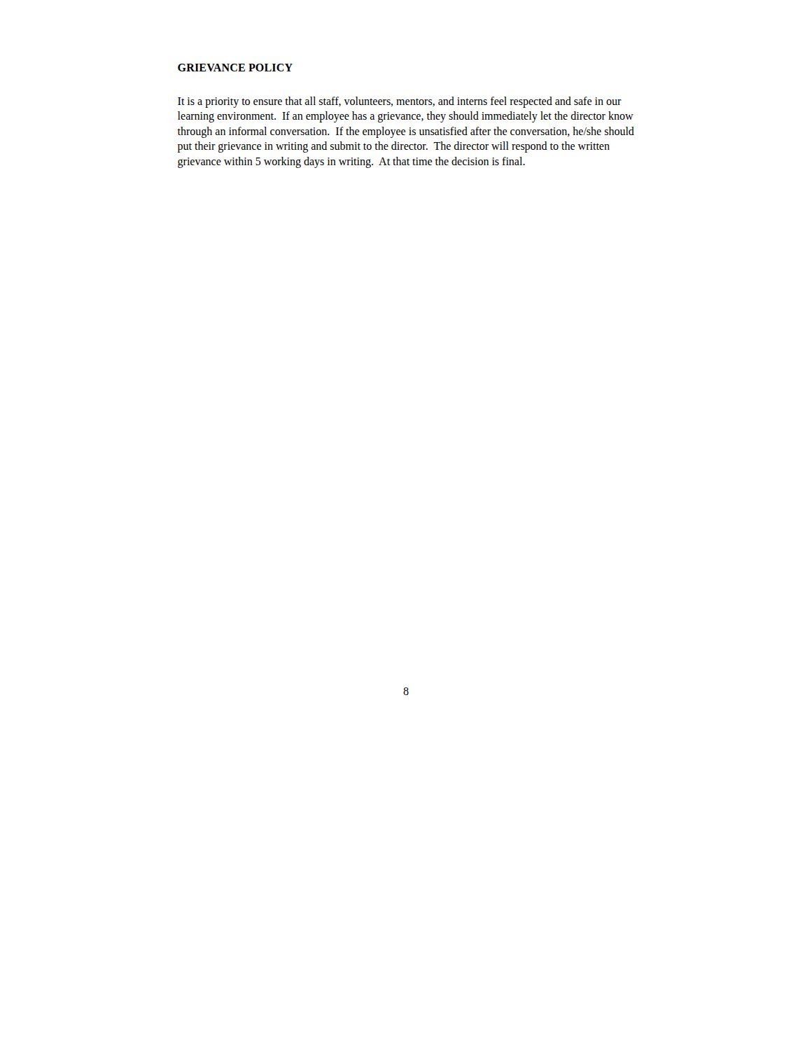GRIEVANCE POLICY
It is a priority to ensure that all staff, volunteers, mentors, and interns feel respected and safe in our learning environment. If an employee has a grievance, they should immediately let the director know through an informal conversation. If the employee is unsatisfied after the conversation, he/she should put their grievance in writing and submit to the director. The director will respond to the written grievance within 5 working days in writing. At that time the decision is final.
8